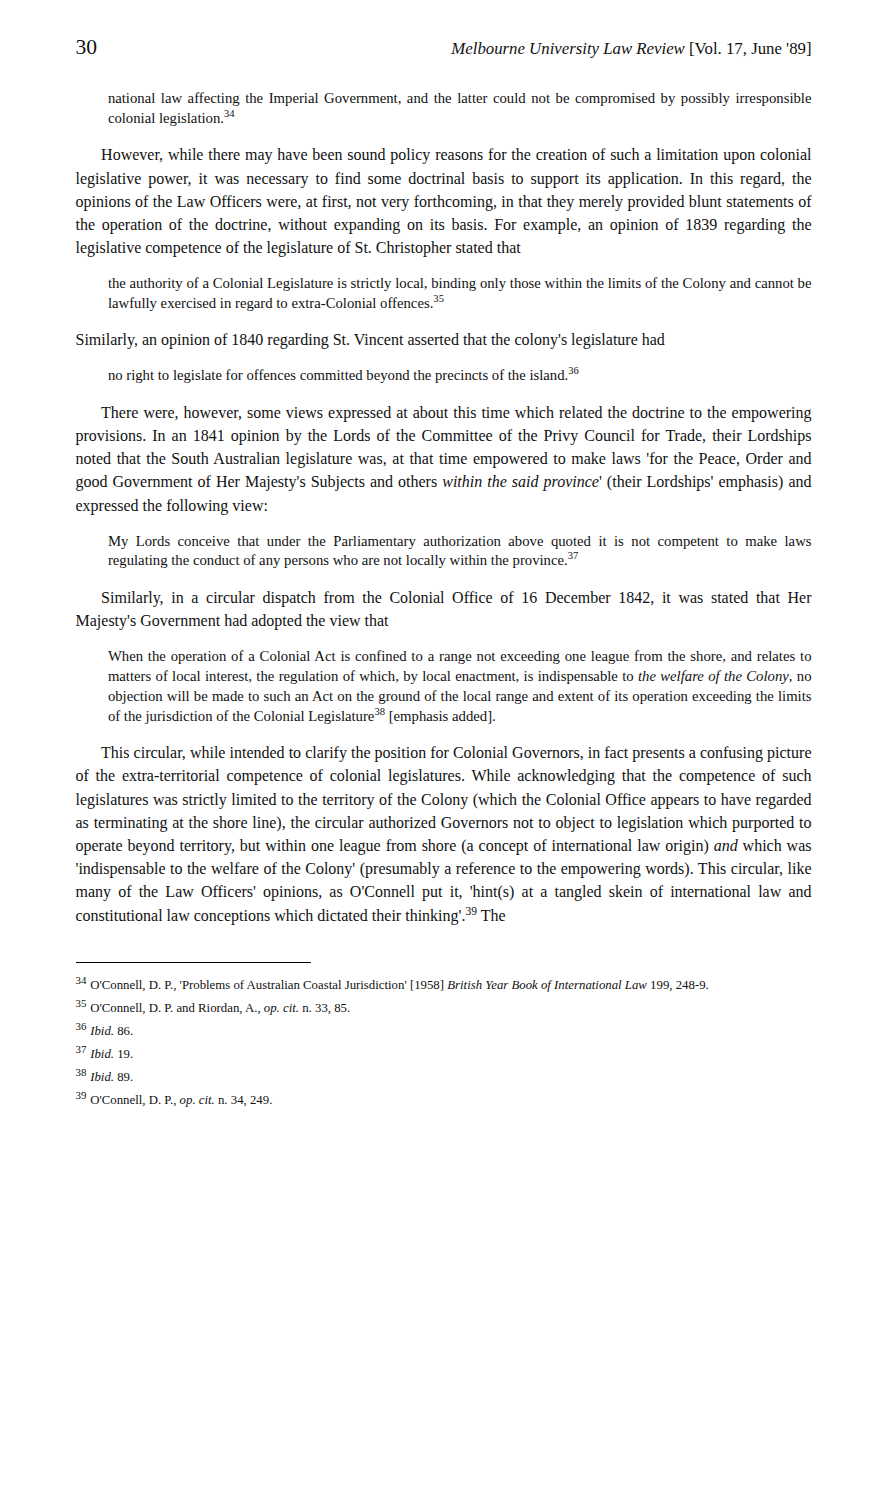30 Melbourne University Law Review [Vol. 17, June '89]
national law affecting the Imperial Government, and the latter could not be compromised by possibly irresponsible colonial legislation.34
However, while there may have been sound policy reasons for the creation of such a limitation upon colonial legislative power, it was necessary to find some doctrinal basis to support its application. In this regard, the opinions of the Law Officers were, at first, not very forthcoming, in that they merely provided blunt statements of the operation of the doctrine, without expanding on its basis. For example, an opinion of 1839 regarding the legislative competence of the legislature of St. Christopher stated that
the authority of a Colonial Legislature is strictly local, binding only those within the limits of the Colony and cannot be lawfully exercised in regard to extra-Colonial offences.35
Similarly, an opinion of 1840 regarding St. Vincent asserted that the colony's legislature had
no right to legislate for offences committed beyond the precincts of the island.36
There were, however, some views expressed at about this time which related the doctrine to the empowering provisions. In an 1841 opinion by the Lords of the Committee of the Privy Council for Trade, their Lordships noted that the South Australian legislature was, at that time empowered to make laws 'for the Peace, Order and good Government of Her Majesty's Subjects and others within the said province' (their Lordships' emphasis) and expressed the following view:
My Lords conceive that under the Parliamentary authorization above quoted it is not competent to make laws regulating the conduct of any persons who are not locally within the province.37
Similarly, in a circular dispatch from the Colonial Office of 16 December 1842, it was stated that Her Majesty's Government had adopted the view that
When the operation of a Colonial Act is confined to a range not exceeding one league from the shore, and relates to matters of local interest, the regulation of which, by local enactment, is indispensable to the welfare of the Colony, no objection will be made to such an Act on the ground of the local range and extent of its operation exceeding the limits of the jurisdiction of the Colonial Legislature38 [emphasis added].
This circular, while intended to clarify the position for Colonial Governors, in fact presents a confusing picture of the extra-territorial competence of colonial legislatures. While acknowledging that the competence of such legislatures was strictly limited to the territory of the Colony (which the Colonial Office appears to have regarded as terminating at the shore line), the circular authorized Governors not to object to legislation which purported to operate beyond territory, but within one league from shore (a concept of international law origin) and which was 'indispensable to the welfare of the Colony' (presumably a reference to the empowering words). This circular, like many of the Law Officers' opinions, as O'Connell put it, 'hint(s) at a tangled skein of international law and constitutional law conceptions which dictated their thinking'.39 The
34 O'Connell, D. P., 'Problems of Australian Coastal Jurisdiction' [1958] British Year Book of International Law 199, 248-9.
35 O'Connell, D. P. and Riordan, A., op. cit. n. 33, 85.
36 Ibid. 86.
37 Ibid. 19.
38 Ibid. 89.
39 O'Connell, D. P., op. cit. n. 34, 249.